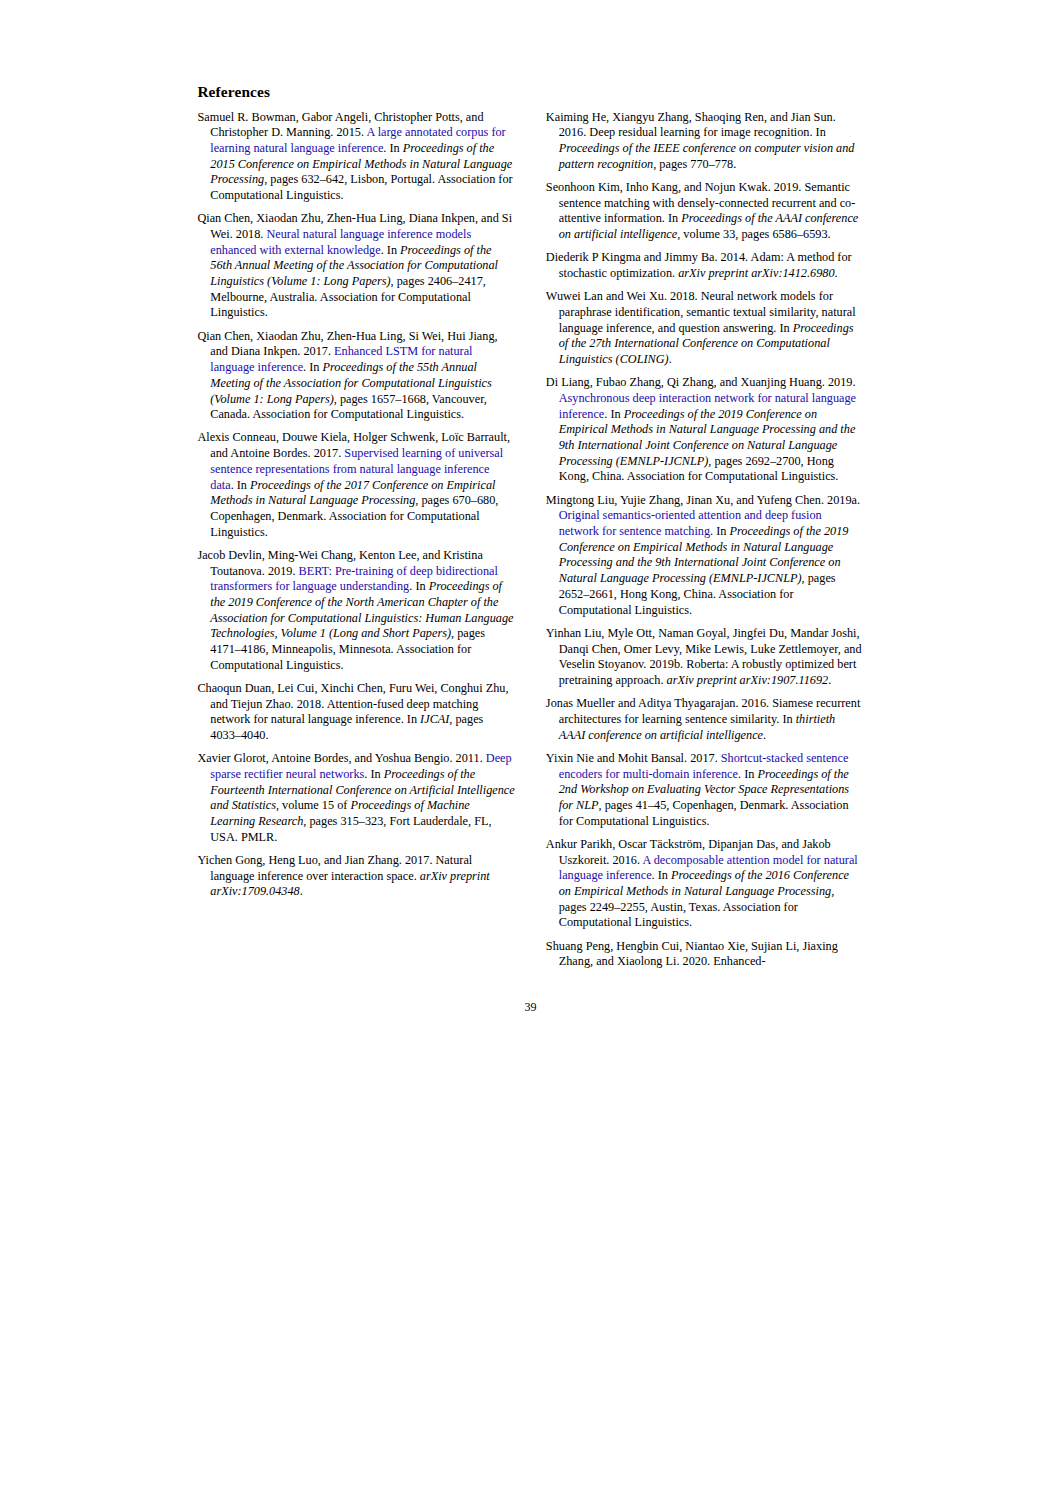References
Samuel R. Bowman, Gabor Angeli, Christopher Potts, and Christopher D. Manning. 2015. A large annotated corpus for learning natural language inference. In Proceedings of the 2015 Conference on Empirical Methods in Natural Language Processing, pages 632–642, Lisbon, Portugal. Association for Computational Linguistics.
Qian Chen, Xiaodan Zhu, Zhen-Hua Ling, Diana Inkpen, and Si Wei. 2018. Neural natural language inference models enhanced with external knowledge. In Proceedings of the 56th Annual Meeting of the Association for Computational Linguistics (Volume 1: Long Papers), pages 2406–2417, Melbourne, Australia. Association for Computational Linguistics.
Qian Chen, Xiaodan Zhu, Zhen-Hua Ling, Si Wei, Hui Jiang, and Diana Inkpen. 2017. Enhanced LSTM for natural language inference. In Proceedings of the 55th Annual Meeting of the Association for Computational Linguistics (Volume 1: Long Papers), pages 1657–1668, Vancouver, Canada. Association for Computational Linguistics.
Alexis Conneau, Douwe Kiela, Holger Schwenk, Loïc Barrault, and Antoine Bordes. 2017. Supervised learning of universal sentence representations from natural language inference data. In Proceedings of the 2017 Conference on Empirical Methods in Natural Language Processing, pages 670–680, Copenhagen, Denmark. Association for Computational Linguistics.
Jacob Devlin, Ming-Wei Chang, Kenton Lee, and Kristina Toutanova. 2019. BERT: Pre-training of deep bidirectional transformers for language understanding. In Proceedings of the 2019 Conference of the North American Chapter of the Association for Computational Linguistics: Human Language Technologies, Volume 1 (Long and Short Papers), pages 4171–4186, Minneapolis, Minnesota. Association for Computational Linguistics.
Chaoqun Duan, Lei Cui, Xinchi Chen, Furu Wei, Conghui Zhu, and Tiejun Zhao. 2018. Attention-fused deep matching network for natural language inference. In IJCAI, pages 4033–4040.
Xavier Glorot, Antoine Bordes, and Yoshua Bengio. 2011. Deep sparse rectifier neural networks. In Proceedings of the Fourteenth International Conference on Artificial Intelligence and Statistics, volume 15 of Proceedings of Machine Learning Research, pages 315–323, Fort Lauderdale, FL, USA. PMLR.
Yichen Gong, Heng Luo, and Jian Zhang. 2017. Natural language inference over interaction space. arXiv preprint arXiv:1709.04348.
Kaiming He, Xiangyu Zhang, Shaoqing Ren, and Jian Sun. 2016. Deep residual learning for image recognition. In Proceedings of the IEEE conference on computer vision and pattern recognition, pages 770–778.
Seonhoon Kim, Inho Kang, and Nojun Kwak. 2019. Semantic sentence matching with densely-connected recurrent and co-attentive information. In Proceedings of the AAAI conference on artificial intelligence, volume 33, pages 6586–6593.
Diederik P Kingma and Jimmy Ba. 2014. Adam: A method for stochastic optimization. arXiv preprint arXiv:1412.6980.
Wuwei Lan and Wei Xu. 2018. Neural network models for paraphrase identification, semantic textual similarity, natural language inference, and question answering. In Proceedings of the 27th International Conference on Computational Linguistics (COLING).
Di Liang, Fubao Zhang, Qi Zhang, and Xuanjing Huang. 2019. Asynchronous deep interaction network for natural language inference. In Proceedings of the 2019 Conference on Empirical Methods in Natural Language Processing and the 9th International Joint Conference on Natural Language Processing (EMNLP-IJCNLP), pages 2692–2700, Hong Kong, China. Association for Computational Linguistics.
Mingtong Liu, Yujie Zhang, Jinan Xu, and Yufeng Chen. 2019a. Original semantics-oriented attention and deep fusion network for sentence matching. In Proceedings of the 2019 Conference on Empirical Methods in Natural Language Processing and the 9th International Joint Conference on Natural Language Processing (EMNLP-IJCNLP), pages 2652–2661, Hong Kong, China. Association for Computational Linguistics.
Yinhan Liu, Myle Ott, Naman Goyal, Jingfei Du, Mandar Joshi, Danqi Chen, Omer Levy, Mike Lewis, Luke Zettlemoyer, and Veselin Stoyanov. 2019b. Roberta: A robustly optimized bert pretraining approach. arXiv preprint arXiv:1907.11692.
Jonas Mueller and Aditya Thyagarajan. 2016. Siamese recurrent architectures for learning sentence similarity. In thirtieth AAAI conference on artificial intelligence.
Yixin Nie and Mohit Bansal. 2017. Shortcut-stacked sentence encoders for multi-domain inference. In Proceedings of the 2nd Workshop on Evaluating Vector Space Representations for NLP, pages 41–45, Copenhagen, Denmark. Association for Computational Linguistics.
Ankur Parikh, Oscar Täckström, Dipanjan Das, and Jakob Uszkoreit. 2016. A decomposable attention model for natural language inference. In Proceedings of the 2016 Conference on Empirical Methods in Natural Language Processing, pages 2249–2255, Austin, Texas. Association for Computational Linguistics.
Shuang Peng, Hengbin Cui, Niantao Xie, Sujian Li, Jiaxing Zhang, and Xiaolong Li. 2020. Enhanced-
39